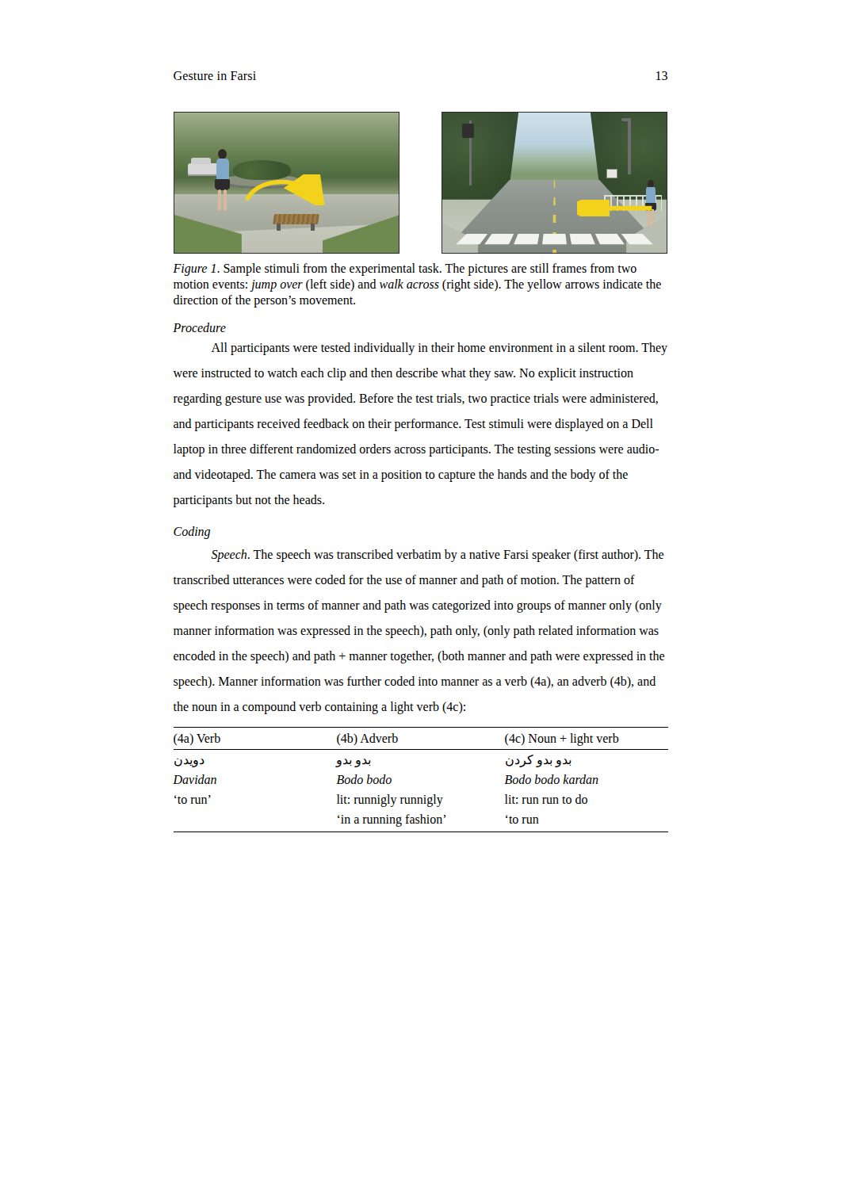Gesture in Farsi 13
Figure 1. Sample stimuli from the experimental task. The pictures are still frames from two motion events: jump over (left side) and walk across (right side). The yellow arrows indicate the direction of the person’s movement.
Procedure
All participants were tested individually in their home environment in a silent room. They were instructed to watch each clip and then describe what they saw. No explicit instruction regarding gesture use was provided. Before the test trials, two practice trials were administered, and participants received feedback on their performance. Test stimuli were displayed on a Dell laptop in three different randomized orders across participants. The testing sessions were audio- and videotaped. The camera was set in a position to capture the hands and the body of the participants but not the heads.
Coding
Speech. The speech was transcribed verbatim by a native Farsi speaker (first author). The transcribed utterances were coded for the use of manner and path of motion. The pattern of speech responses in terms of manner and path was categorized into groups of manner only (only manner information was expressed in the speech), path only, (only path related information was encoded in the speech) and path + manner together, (both manner and path were expressed in the speech). Manner information was further coded into manner as a verb (4a), an adverb (4b), and the noun in a compound verb containing a light verb (4c):
| (4a) Verb | (4b) Adverb | (4c) Noun + light verb |
| --- | --- | --- |
| دویدن | بدو بدو | بدو بدو کردن |
| Davidan | Bodo bodo | Bodo bodo kardan |
| ‘to run’ | lit: runnigly runnigly | lit: run run to do |
| | ‘in a running fashion’ | ‘to run |